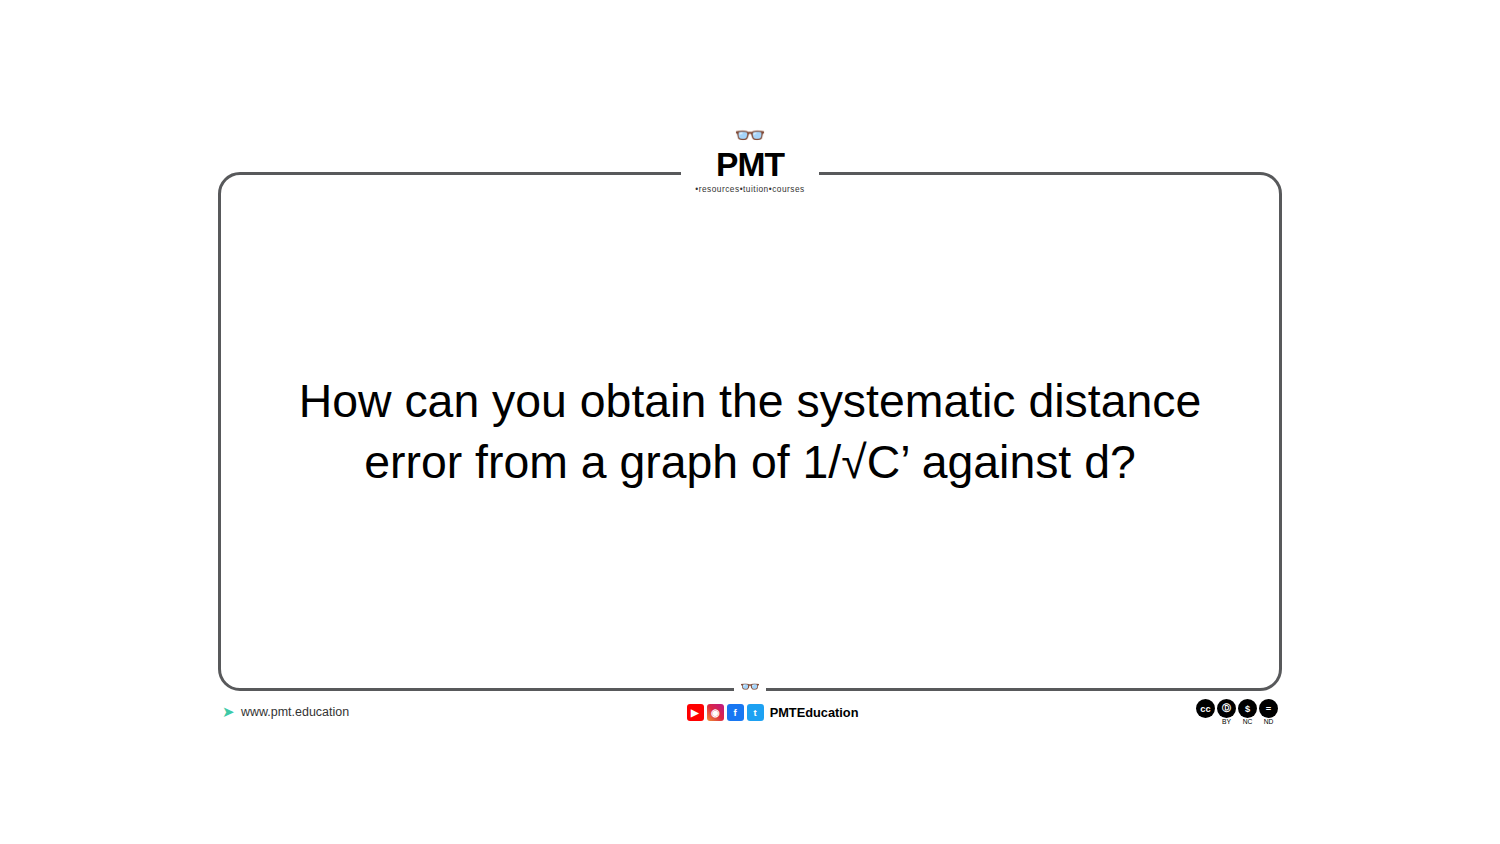👓
PMT
•resources•tuition•courses
How can you obtain the systematic distance error from a graph of 1/√C’ against d?
👓
➤ www.pmt.education
▶ ◉ f t PMTEducation
cc
ⒹBY
$NC
=ND